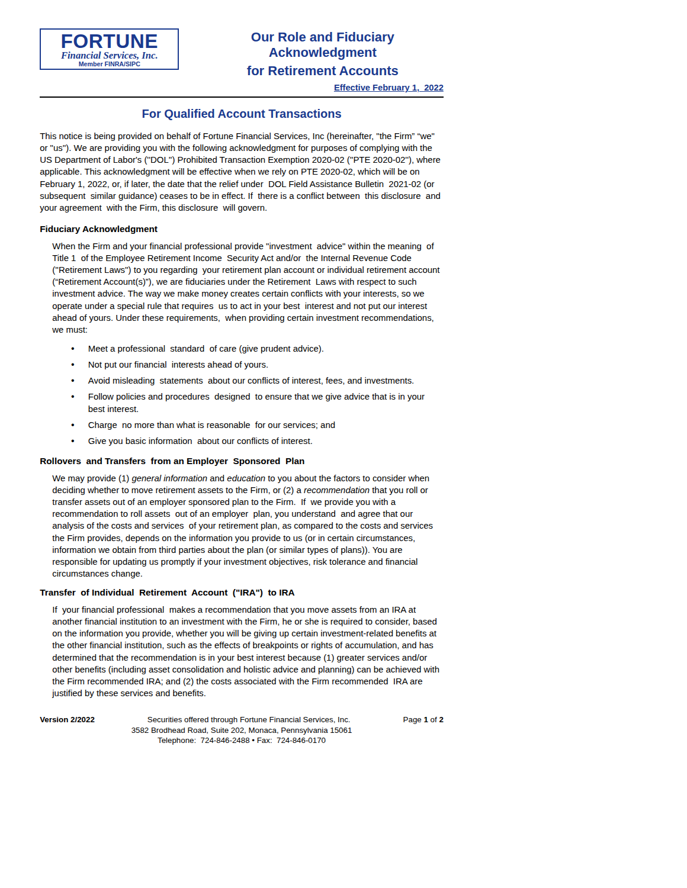FORTUNE Financial Services, Inc. Member FINRA/SIPC
Our Role and Fiduciary Acknowledgment
for Retirement Accounts
Effective February 1, 2022
For Qualified Account Transactions
This notice is being provided on behalf of Fortune Financial Services, Inc (hereinafter, "the Firm” “we" or "us''). We are providing you with the following acknowledgment for purposes of complying with the US Department of Labor's (''DOL'') Prohibited Transaction Exemption 2020-02 (''PTE 2020-02''), where applicable. This acknowledgment will be effective when we rely on PTE 2020-02, which will be on February 1, 2022, or, if later, the date that the relief under DOL Field Assistance Bulletin 2021-02 (or subsequent similar guidance) ceases to be in effect. If there is a conflict between this disclosure and your agreement with the Firm, this disclosure will govern.
Fiduciary Acknowledgment
When the Firm and your financial professional provide "investment advice" within the meaning of Title 1 of the Employee Retirement Income Security Act and/or the Internal Revenue Code (''Retirement Laws'') to you regarding your retirement plan account or individual retirement account (“Retirement Account(s)”), we are fiduciaries under the Retirement Laws with respect to such investment advice. The way we make money creates certain conflicts with your interests, so we operate under a special rule that requires us to act in your best interest and not put our interest ahead of yours. Under these requirements, when providing certain investment recommendations, we must:
Meet a professional standard of care (give prudent advice).
Not put our financial interests ahead of yours.
Avoid misleading statements about our conflicts of interest, fees, and investments.
Follow policies and procedures designed to ensure that we give advice that is in your best interest.
Charge no more than what is reasonable for our services; and
Give you basic information about our conflicts of interest.
Rollovers and Transfers from an Employer Sponsored Plan
We may provide (1) general information and education to you about the factors to consider when deciding whether to move retirement assets to the Firm, or (2) a recommendation that you roll or transfer assets out of an employer sponsored plan to the Firm. If we provide you with a recommendation to roll assets out of an employer plan, you understand and agree that our analysis of the costs and services of your retirement plan, as compared to the costs and services the Firm provides, depends on the information you provide to us (or in certain circumstances, information we obtain from third parties about the plan (or similar types of plans)). You are responsible for updating us promptly if your investment objectives, risk tolerance and financial circumstances change.
Transfer of Individual Retirement Account ("IRA") to IRA
If your financial professional makes a recommendation that you move assets from an IRA at another financial institution to an investment with the Firm, he or she is required to consider, based on the information you provide, whether you will be giving up certain investment-related benefits at the other financial institution, such as the effects of breakpoints or rights of accumulation, and has determined that the recommendation is in your best interest because (1) greater services and/or other benefits (including asset consolidation and holistic advice and planning) can be achieved with the Firm recommended IRA; and (2) the costs associated with the Firm recommended IRA are justified by these services and benefits.
Version 2/2022
Securities offered through Fortune Financial Services, Inc.
Page 1 of 2
3582 Brodhead Road, Suite 202, Monaca, Pennsylvania 15061
Telephone: 724-846-2488 • Fax: 724-846-0170